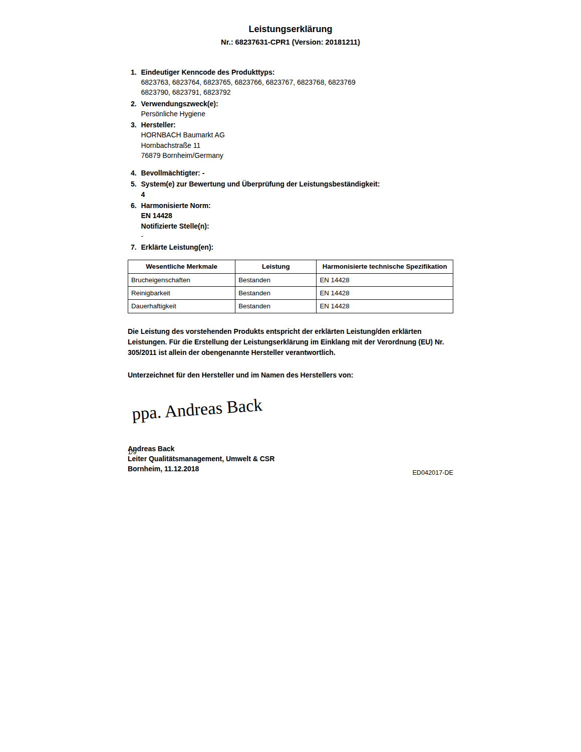Leistungserklärung
Nr.: 68237631-CPR1 (Version: 20181211)
Eindeutiger Kenncode des Produkttyps: 6823763, 6823764, 6823765, 6823766, 6823767, 6823768, 6823769 6823790, 6823791, 6823792
Verwendungszweck(e): Persönliche Hygiene
Hersteller: HORNBACH Baumarkt AG Hornbachstraße 11 76879 Bornheim/Germany
Bevollmächtigter: -
System(e) zur Bewertung und Überprüfung der Leistungsbeständigkeit: 4
Harmonisierte Norm: EN 14428 Notifizierte Stelle(n): -
Erklärte Leistung(en):
| Wesentliche Merkmale | Leistung | Harmonisierte technische Spezifikation |
| --- | --- | --- |
| Brucheigenschaften | Bestanden | EN 14428 |
| Reinigbarkeit | Bestanden | EN 14428 |
| Dauerhaftigkeit | Bestanden | EN 14428 |
Die Leistung des vorstehenden Produkts entspricht der erklärten Leistung/den erklärten Leistungen. Für die Erstellung der Leistungserklärung im Einklang mit der Verordnung (EU) Nr. 305/2011 ist allein der obengenannte Hersteller verantwortlich.
Unterzeichnet für den Hersteller und im Namen des Herstellers von:
ppa. Andreas Back
Andreas Back
Leiter Qualitätsmanagement, Umwelt & CSR
Bornheim, 11.12.2018
1/9 ED042017-DE